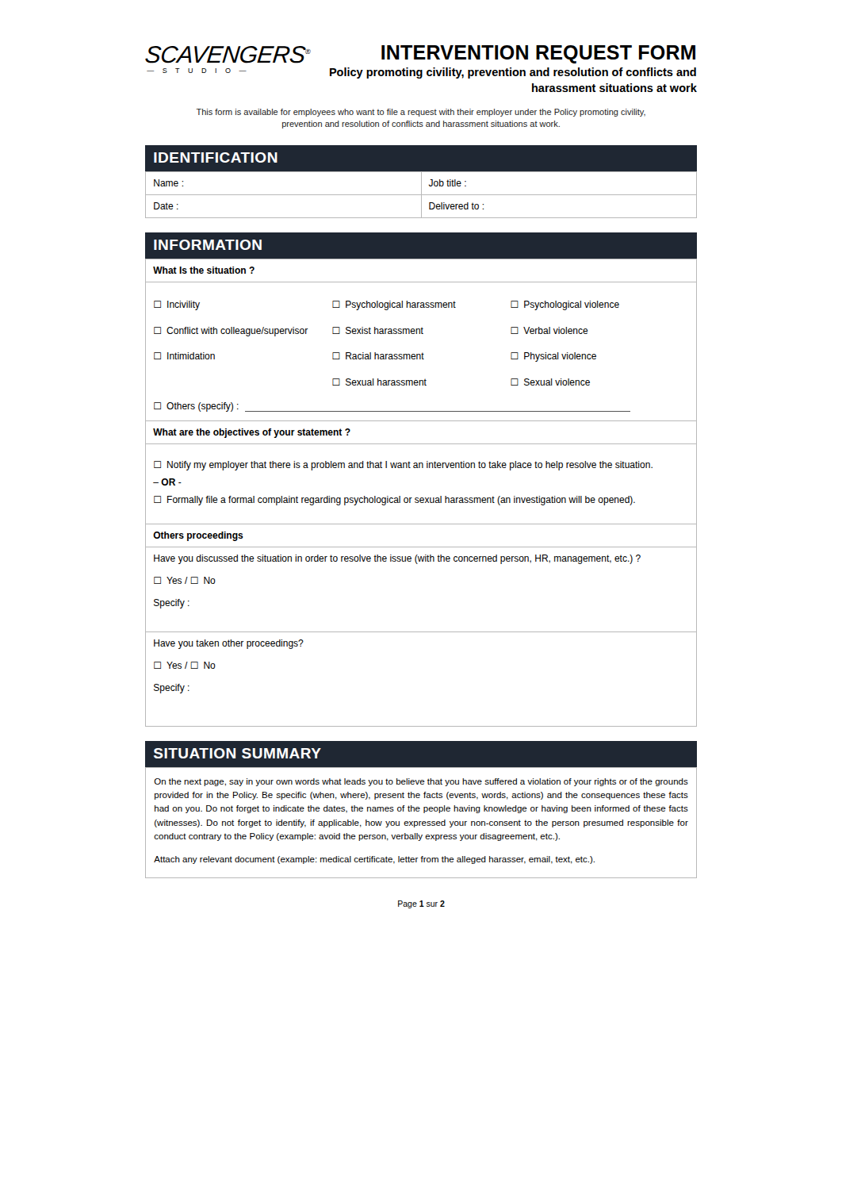SCAVENGERS®
— S T U D I O —
INTERVENTION REQUEST FORM
Policy promoting civility, prevention and resolution of conflicts and harassment situations at work
This form is available for employees who want to file a request with their employer under the Policy promoting civility, prevention and resolution of conflicts and harassment situations at work.
IDENTIFICATION
| Name : | Job title : |
| Date : | Delivered to : |
INFORMATION
What Is the situation ?
☐Incivility
☐Conflict with colleague/supervisor
☐Intimidation
☐Psychological harassment
☐Sexist harassment
☐Racial harassment
☐Sexual harassment
☐Psychological violence
☐Verbal violence
☐Physical violence
☐Sexual violence
☐Others (specify) :
What are the objectives of your statement ?
☐Notify my employer that there is a problem and that I want an intervention to take place to help resolve the situation.
– OR -
☐Formally file a formal complaint regarding psychological or sexual harassment (an investigation will be opened).
Others proceedings
Have you discussed the situation in order to resolve the issue (with the concerned person, HR, management, etc.) ?
☐Yes / ☐No
Specify :
Have you taken other proceedings?
☐Yes / ☐No
Specify :
SITUATION SUMMARY
On the next page, say in your own words what leads you to believe that you have suffered a violation of your rights or of the grounds provided for in the Policy. Be specific (when, where), present the facts (events, words, actions) and the consequences these facts had on you. Do not forget to indicate the dates, the names of the people having knowledge or having been informed of these facts (witnesses). Do not forget to identify, if applicable, how you expressed your non-consent to the person presumed responsible for conduct contrary to the Policy (example: avoid the person, verbally express your disagreement, etc.).
Attach any relevant document (example: medical certificate, letter from the alleged harasser, email, text, etc.).
Page 1 sur 2